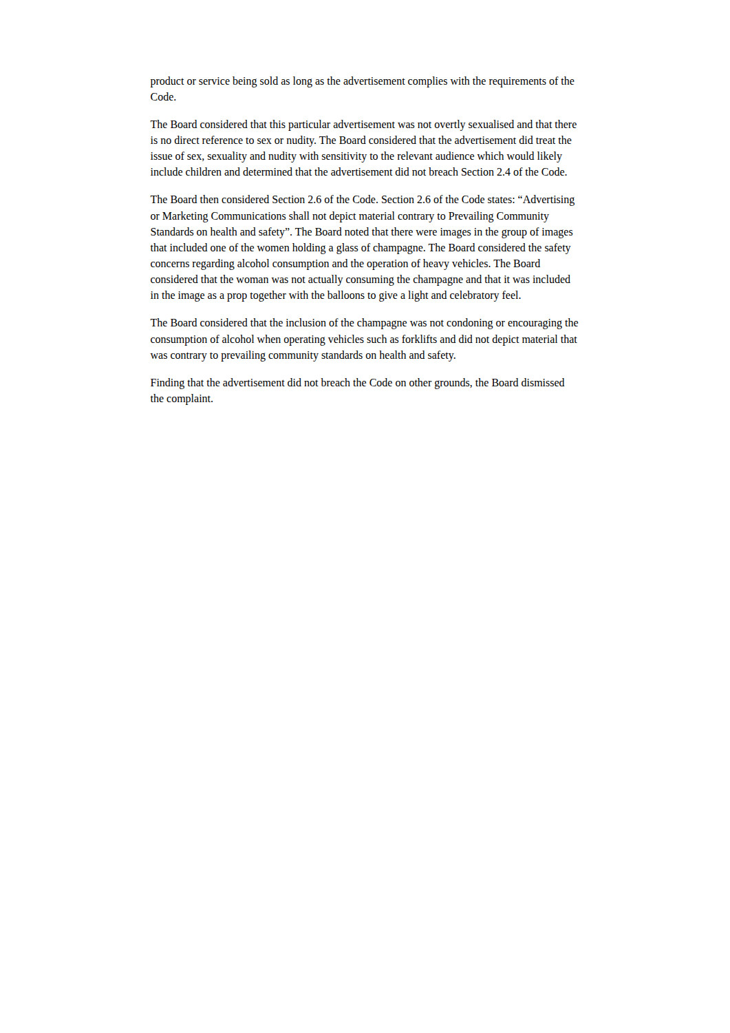product or service being sold as long as the advertisement complies with the requirements of the Code.
The Board considered that this particular advertisement was not overtly sexualised and that there is no direct reference to sex or nudity. The Board considered that the advertisement did treat the issue of sex, sexuality and nudity with sensitivity to the relevant audience which would likely include children and determined that the advertisement did not breach Section 2.4 of the Code.
The Board then considered Section 2.6 of the Code. Section 2.6 of the Code states: “Advertising or Marketing Communications shall not depict material contrary to Prevailing Community Standards on health and safety”. The Board noted that there were images in the group of images that included one of the women holding a glass of champagne. The Board considered the safety concerns regarding alcohol consumption and the operation of heavy vehicles. The Board considered that the woman was not actually consuming the champagne and that it was included in the image as a prop together with the balloons to give a light and celebratory feel.
The Board considered that the inclusion of the champagne was not condoning or encouraging the consumption of alcohol when operating vehicles such as forklifts and did not depict material that was contrary to prevailing community standards on health and safety.
Finding that the advertisement did not breach the Code on other grounds, the Board dismissed the complaint.